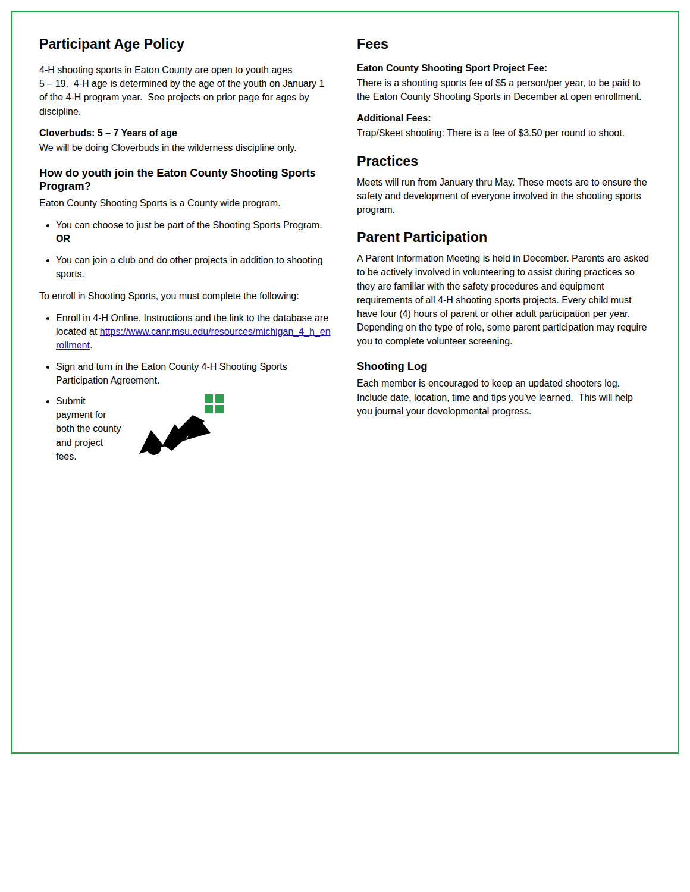Participant Age Policy
4-H shooting sports in Eaton County are open to youth ages
5 – 19. 4-H age is determined by the age of the youth on January 1 of the 4-H program year. See projects on prior page for ages by discipline.
Cloverbuds: 5 – 7 Years of age
We will be doing Cloverbuds in the wilderness discipline only.
How do youth join the Eaton County Shooting Sports Program?
Eaton County Shooting Sports is a County wide program.
You can choose to just be part of the Shooting Sports Program.
OR
You can join a club and do other projects in addition to shooting sports.
To enroll in Shooting Sports, you must complete the following:
Enroll in 4-H Online. Instructions and the link to the database are located at https://www.canr.msu.edu/resources/michigan_4_h_enrollment.
Sign and turn in the Eaton County 4-H Shooting Sports Participation Agreement.
Submit payment for both the county and project fees.
Fees
Eaton County Shooting Sport Project Fee:
There is a shooting sports fee of $5 a person/per year, to be paid to the Eaton County Shooting Sports in December at open enrollment.
Additional Fees:
Trap/Skeet shooting: There is a fee of $3.50 per round to shoot.
Practices
Meets will run from January thru May. These meets are to ensure the safety and development of everyone involved in the shooting sports program.
Parent Participation
A Parent Information Meeting is held in December. Parents are asked to be actively involved in volunteering to assist during practices so they are familiar with the safety procedures and equipment requirements of all 4-H shooting sports projects. Every child must have four (4) hours of parent or other adult participation per year. Depending on the type of role, some parent participation may require you to complete volunteer screening.
Shooting Log
Each member is encouraged to keep an updated shooters log. Include date, location, time and tips you’ve learned. This will help you journal your developmental progress.